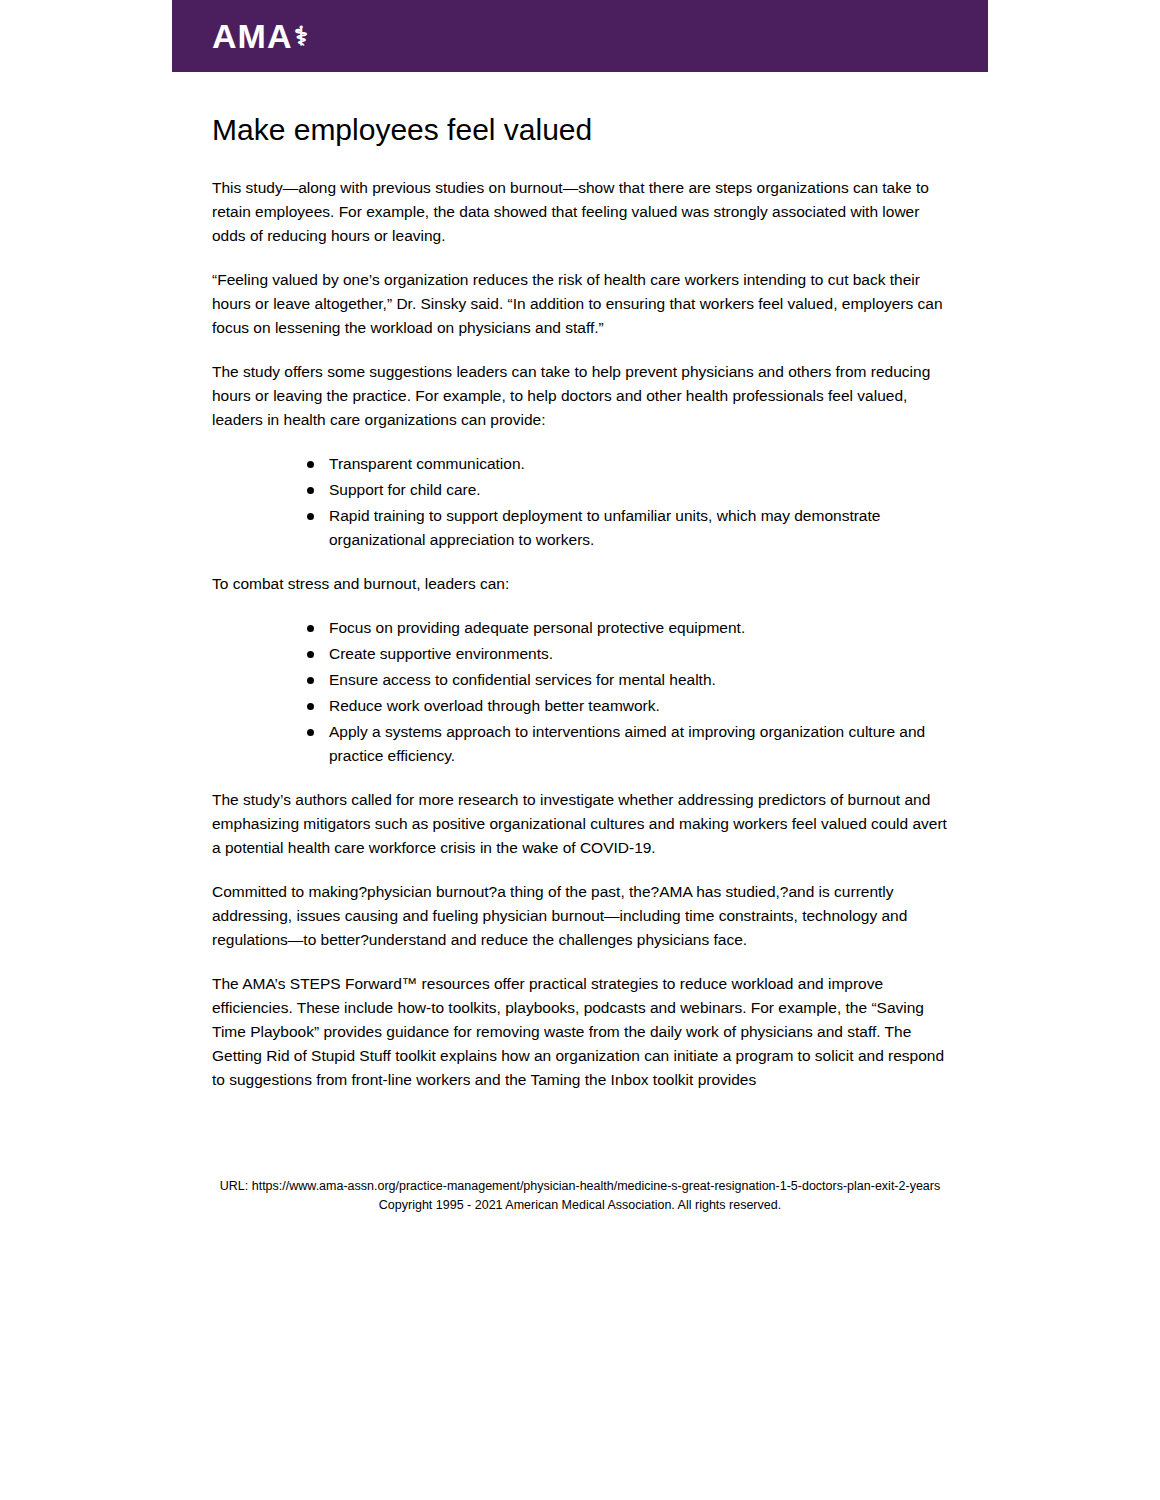AMA⚕
Make employees feel valued
This study—along with previous studies on burnout—show that there are steps organizations can take to retain employees. For example, the data showed that feeling valued was strongly associated with lower odds of reducing hours or leaving.
“Feeling valued by one’s organization reduces the risk of health care workers intending to cut back their hours or leave altogether,” Dr. Sinsky said. “In addition to ensuring that workers feel valued, employers can focus on lessening the workload on physicians and staff.”
The study offers some suggestions leaders can take to help prevent physicians and others from reducing hours or leaving the practice. For example, to help doctors and other health professionals feel valued, leaders in health care organizations can provide:
Transparent communication.
Support for child care.
Rapid training to support deployment to unfamiliar units, which may demonstrate organizational appreciation to workers.
To combat stress and burnout, leaders can:
Focus on providing adequate personal protective equipment.
Create supportive environments.
Ensure access to confidential services for mental health.
Reduce work overload through better teamwork.
Apply a systems approach to interventions aimed at improving organization culture and practice efficiency.
The study’s authors called for more research to investigate whether addressing predictors of burnout and emphasizing mitigators such as positive organizational cultures and making workers feel valued could avert a potential health care workforce crisis in the wake of COVID-19.
Committed to making?physician burnout?a thing of the past, the?AMA has studied,?and is currently addressing, issues causing and fueling physician burnout—including time constraints, technology and regulations—to better?understand and reduce the challenges physicians face.
The AMA’s STEPS Forward™ resources offer practical strategies to reduce workload and improve efficiencies. These include how-to toolkits, playbooks, podcasts and webinars. For example, the “Saving Time Playbook” provides guidance for removing waste from the daily work of physicians and staff. The Getting Rid of Stupid Stuff toolkit explains how an organization can initiate a program to solicit and respond to suggestions from front-line workers and the Taming the Inbox toolkit provides
URL: https://www.ama-assn.org/practice-management/physician-health/medicine-s-great-resignation-1-5-doctors-plan-exit-2-years
Copyright 1995 - 2021 American Medical Association. All rights reserved.